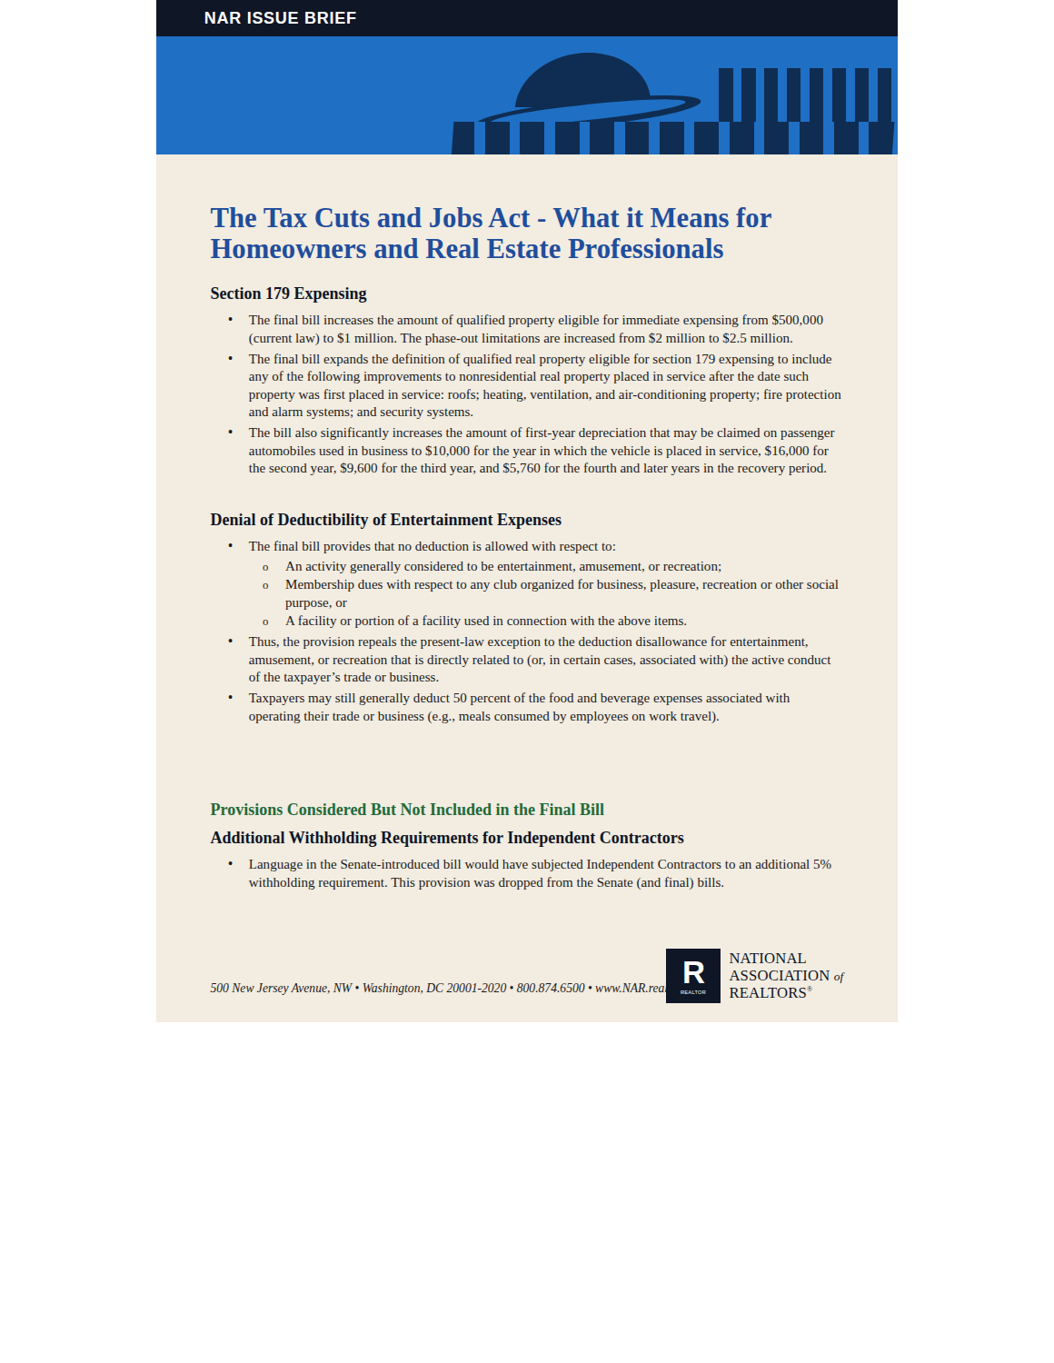NAR ISSUE BRIEF
The Tax Cuts and Jobs Act - What it Means for
Homeowners and Real Estate Professionals
Section 179 Expensing
The final bill increases the amount of qualified property eligible for immediate expensing from $500,000 (current law) to $1 million. The phase-out limitations are increased from $2 million to $2.5 million.
The final bill expands the definition of qualified real property eligible for section 179 expensing to include any of the following improvements to nonresidential real property placed in service after the date such property was first placed in service: roofs; heating, ventilation, and air-conditioning property; fire protection and alarm systems; and security systems.
The bill also significantly increases the amount of first-year depreciation that may be claimed on passenger automobiles used in business to $10,000 for the year in which the vehicle is placed in service, $16,000 for the second year, $9,600 for the third year, and $5,760 for the fourth and later years in the recovery period.
Denial of Deductibility of Entertainment Expenses
The final bill provides that no deduction is allowed with respect to:
An activity generally considered to be entertainment, amusement, or recreation;
Membership dues with respect to any club organized for business, pleasure, recreation or other social purpose, or
A facility or portion of a facility used in connection with the above items.
Thus, the provision repeals the present-law exception to the deduction disallowance for entertainment, amusement, or recreation that is directly related to (or, in certain cases, associated with) the active conduct of the taxpayer’s trade or business.
Taxpayers may still generally deduct 50 percent of the food and beverage expenses associated with operating their trade or business (e.g., meals consumed by employees on work travel).
Provisions Considered But Not Included in the Final Bill
Additional Withholding Requirements for Independent Contractors
Language in the Senate-introduced bill would have subjected Independent Contractors to an additional 5% withholding requirement. This provision was dropped from the Senate (and final) bills.
500 New Jersey Avenue, NW • Washington, DC 20001-2020 • 800.874.6500 • www.NAR.realtor
R
REALTOR
NATIONAL
ASSOCIATION of
REALTORS®